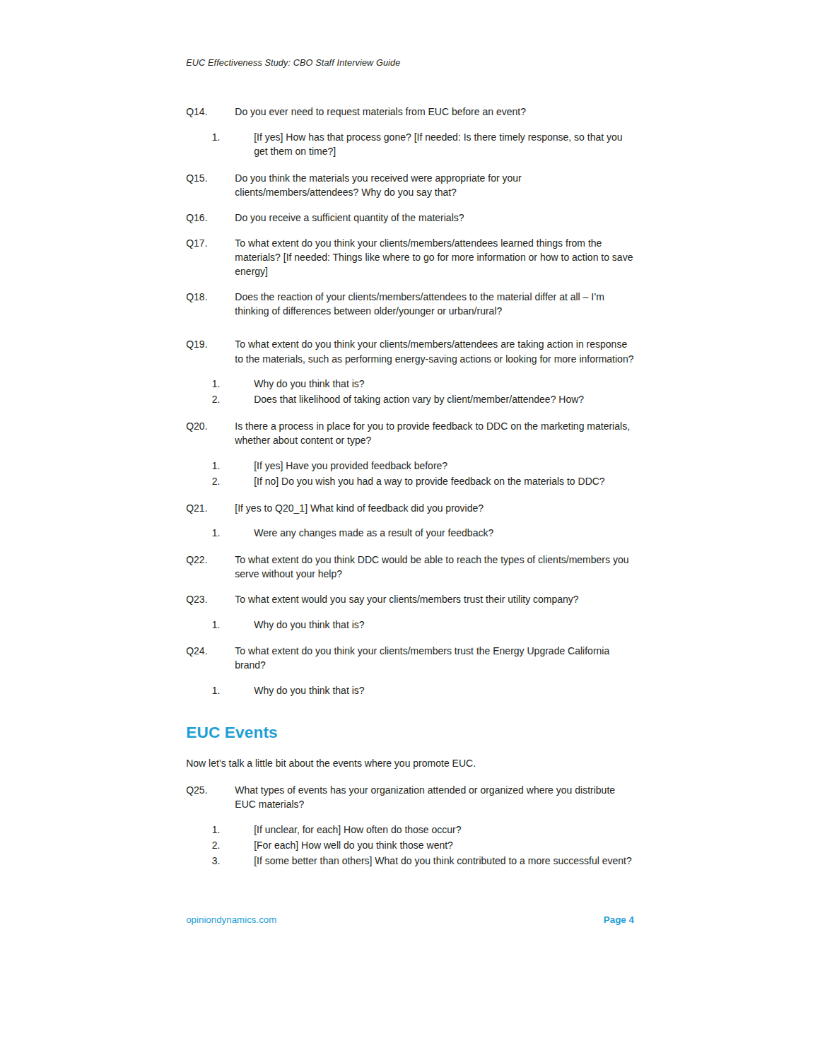EUC Effectiveness Study: CBO Staff Interview Guide
Q14.
Do you ever need to request materials from EUC before an event?
1.
[If yes] How has that process gone? [If needed: Is there timely response, so that you get them on time?]
Q15.
Do you think the materials you received were appropriate for your clients/members/attendees? Why do you say that?
Q16.
Do you receive a sufficient quantity of the materials?
Q17.
To what extent do you think your clients/members/attendees learned things from the materials? [If needed: Things like where to go for more information or how to action to save energy]
Q18.
Does the reaction of your clients/members/attendees to the material differ at all – I’m thinking of differences between older/younger or urban/rural?
Q19.
To what extent do you think your clients/members/attendees are taking action in response to the materials, such as performing energy-saving actions or looking for more information?
1.
Why do you think that is?
2.
Does that likelihood of taking action vary by client/member/attendee? How?
Q20.
Is there a process in place for you to provide feedback to DDC on the marketing materials, whether about content or type?
1.
[If yes] Have you provided feedback before?
2.
[If no] Do you wish you had a way to provide feedback on the materials to DDC?
Q21.
[If yes to Q20_1] What kind of feedback did you provide?
1.
Were any changes made as a result of your feedback?
Q22.
To what extent do you think DDC would be able to reach the types of clients/members you serve without your help?
Q23.
To what extent would you say your clients/members trust their utility company?
1.
Why do you think that is?
Q24.
To what extent do you think your clients/members trust the Energy Upgrade California brand?
1.
Why do you think that is?
EUC Events
Now let’s talk a little bit about the events where you promote EUC.
Q25.
What types of events has your organization attended or organized where you distribute EUC materials?
1.
[If unclear, for each] How often do those occur?
2.
[For each] How well do you think those went?
3.
[If some better than others] What do you think contributed to a more successful event?
opiniondynamics.com
Page 4